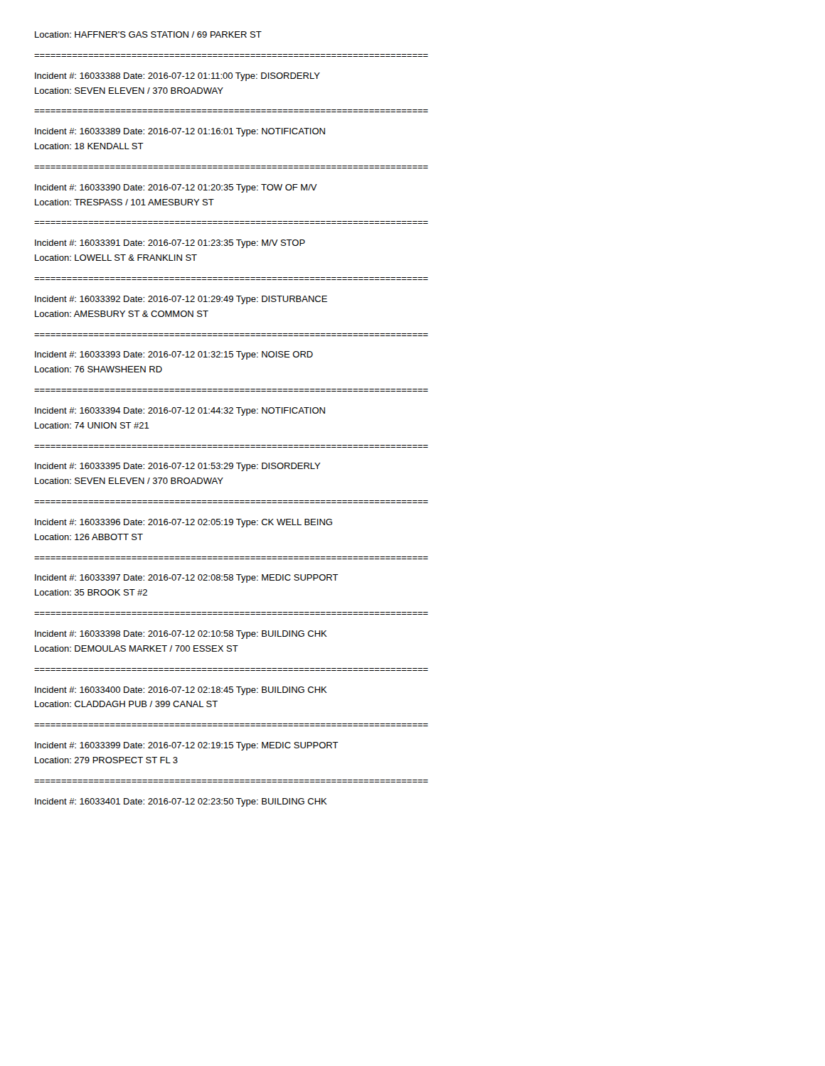Location: HAFFNER'S GAS STATION / 69 PARKER ST
=========================================================================
Incident #: 16033388 Date: 2016-07-12 01:11:00 Type: DISORDERLY
Location: SEVEN ELEVEN / 370 BROADWAY
=========================================================================
Incident #: 16033389 Date: 2016-07-12 01:16:01 Type: NOTIFICATION
Location: 18 KENDALL ST
=========================================================================
Incident #: 16033390 Date: 2016-07-12 01:20:35 Type: TOW OF M/V
Location: TRESPASS / 101 AMESBURY ST
=========================================================================
Incident #: 16033391 Date: 2016-07-12 01:23:35 Type: M/V STOP
Location: LOWELL ST & FRANKLIN ST
=========================================================================
Incident #: 16033392 Date: 2016-07-12 01:29:49 Type: DISTURBANCE
Location: AMESBURY ST & COMMON ST
=========================================================================
Incident #: 16033393 Date: 2016-07-12 01:32:15 Type: NOISE ORD
Location: 76 SHAWSHEEN RD
=========================================================================
Incident #: 16033394 Date: 2016-07-12 01:44:32 Type: NOTIFICATION
Location: 74 UNION ST #21
=========================================================================
Incident #: 16033395 Date: 2016-07-12 01:53:29 Type: DISORDERLY
Location: SEVEN ELEVEN / 370 BROADWAY
=========================================================================
Incident #: 16033396 Date: 2016-07-12 02:05:19 Type: CK WELL BEING
Location: 126 ABBOTT ST
=========================================================================
Incident #: 16033397 Date: 2016-07-12 02:08:58 Type: MEDIC SUPPORT
Location: 35 BROOK ST #2
=========================================================================
Incident #: 16033398 Date: 2016-07-12 02:10:58 Type: BUILDING CHK
Location: DEMOULAS MARKET / 700 ESSEX ST
=========================================================================
Incident #: 16033400 Date: 2016-07-12 02:18:45 Type: BUILDING CHK
Location: CLADDAGH PUB / 399 CANAL ST
=========================================================================
Incident #: 16033399 Date: 2016-07-12 02:19:15 Type: MEDIC SUPPORT
Location: 279 PROSPECT ST FL 3
=========================================================================
Incident #: 16033401 Date: 2016-07-12 02:23:50 Type: BUILDING CHK